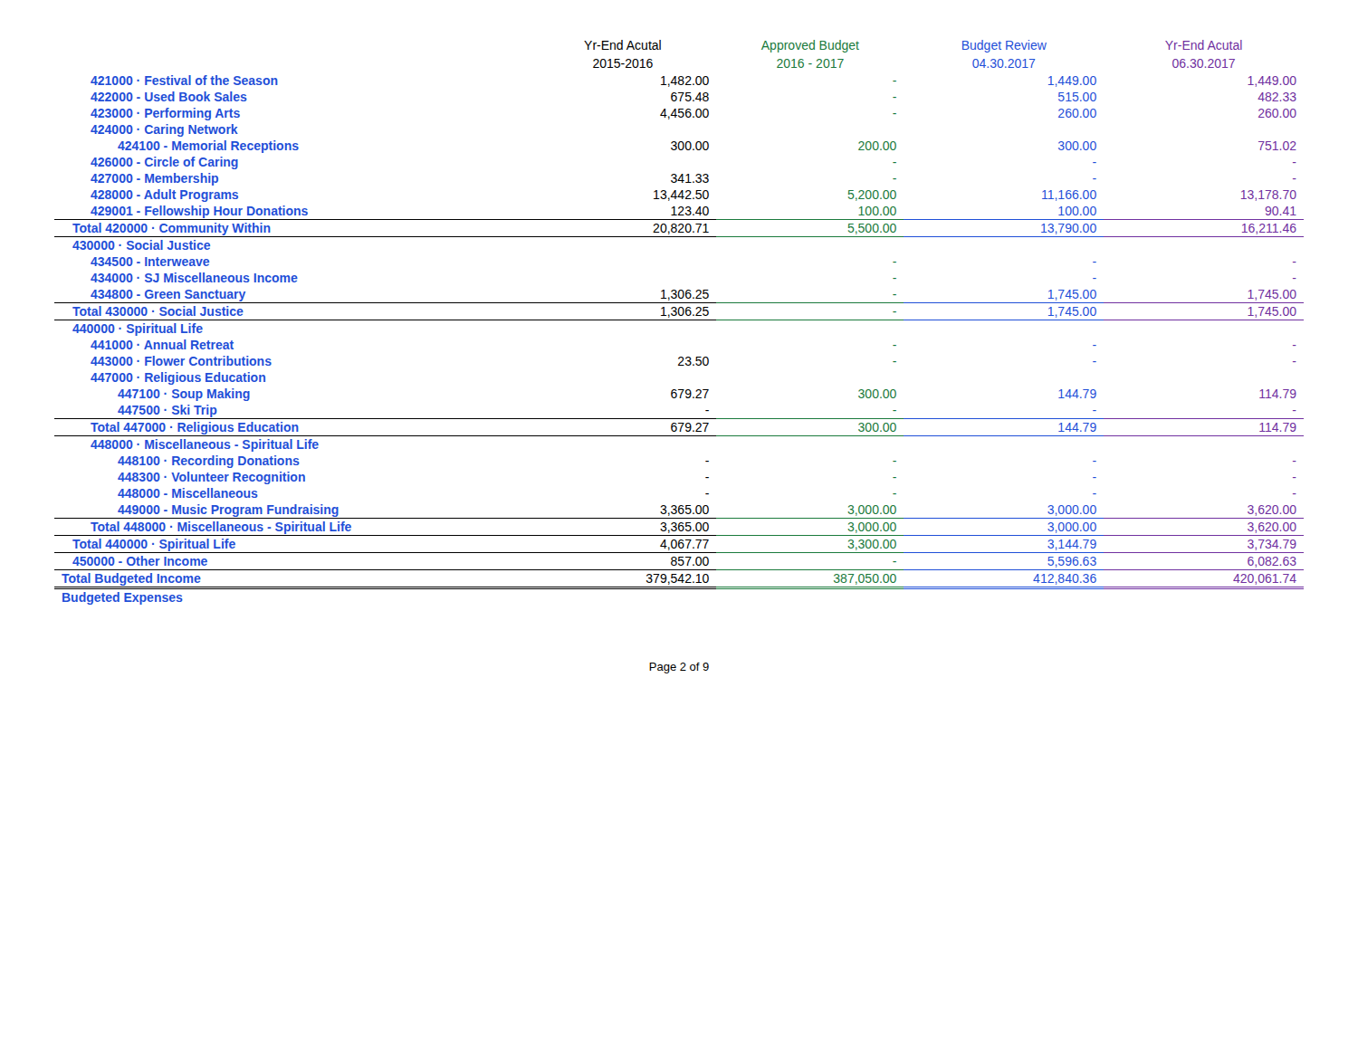| | Yr-End Acutal | Approved Budget | Budget Review | Yr-End Acutal |
| --- | --- | --- | --- | --- |
| | 2015-2016 | 2016 - 2017 | 04.30.2017 | 06.30.2017 |
| 421000 · Festival of the Season | 1,482.00 | - | 1,449.00 | 1,449.00 |
| 422000 - Used Book Sales | 675.48 | - | 515.00 | 482.33 |
| 423000 · Performing Arts | 4,456.00 | - | 260.00 | 260.00 |
| 424000 · Caring Network | | | | |
| 424100 - Memorial Receptions | 300.00 | 200.00 | 300.00 | 751.02 |
| 426000 - Circle of Caring | | - | - | - |
| 427000 - Membership | 341.33 | - | - | - |
| 428000 - Adult Programs | 13,442.50 | 5,200.00 | 11,166.00 | 13,178.70 |
| 429001 - Fellowship Hour Donations | 123.40 | 100.00 | 100.00 | 90.41 |
| Total 420000 · Community Within | 20,820.71 | 5,500.00 | 13,790.00 | 16,211.46 |
| 430000 · Social Justice | | | | |
| 434500 - Interweave | | - | - | - |
| 434000 · SJ Miscellaneous Income | | - | - | - |
| 434800 - Green Sanctuary | 1,306.25 | - | 1,745.00 | 1,745.00 |
| Total 430000 · Social Justice | 1,306.25 | - | 1,745.00 | 1,745.00 |
| 440000 · Spiritual Life | | | | |
| 441000 · Annual Retreat | | - | - | - |
| 443000 · Flower Contributions | 23.50 | - | - | - |
| 447000 · Religious Education | | | | |
| 447100 · Soup Making | 679.27 | 300.00 | 144.79 | 114.79 |
| 447500 · Ski Trip | - | - | - | - |
| Total 447000 · Religious Education | 679.27 | 300.00 | 144.79 | 114.79 |
| 448000 · Miscellaneous - Spiritual Life | | | | |
| 448100 · Recording Donations | - | - | - | - |
| 448300 · Volunteer Recognition | - | - | - | - |
| 448000 - Miscellaneous | - | - | - | - |
| 449000 - Music Program Fundraising | 3,365.00 | 3,000.00 | 3,000.00 | 3,620.00 |
| Total 448000 · Miscellaneous - Spiritual Life | 3,365.00 | 3,000.00 | 3,000.00 | 3,620.00 |
| Total 440000 · Spiritual Life | 4,067.77 | 3,300.00 | 3,144.79 | 3,734.79 |
| 450000 - Other Income | 857.00 | - | 5,596.63 | 6,082.63 |
| Total Budgeted Income | 379,542.10 | 387,050.00 | 412,840.36 | 420,061.74 |
| Budgeted Expenses | | | | |
Page 2 of 9